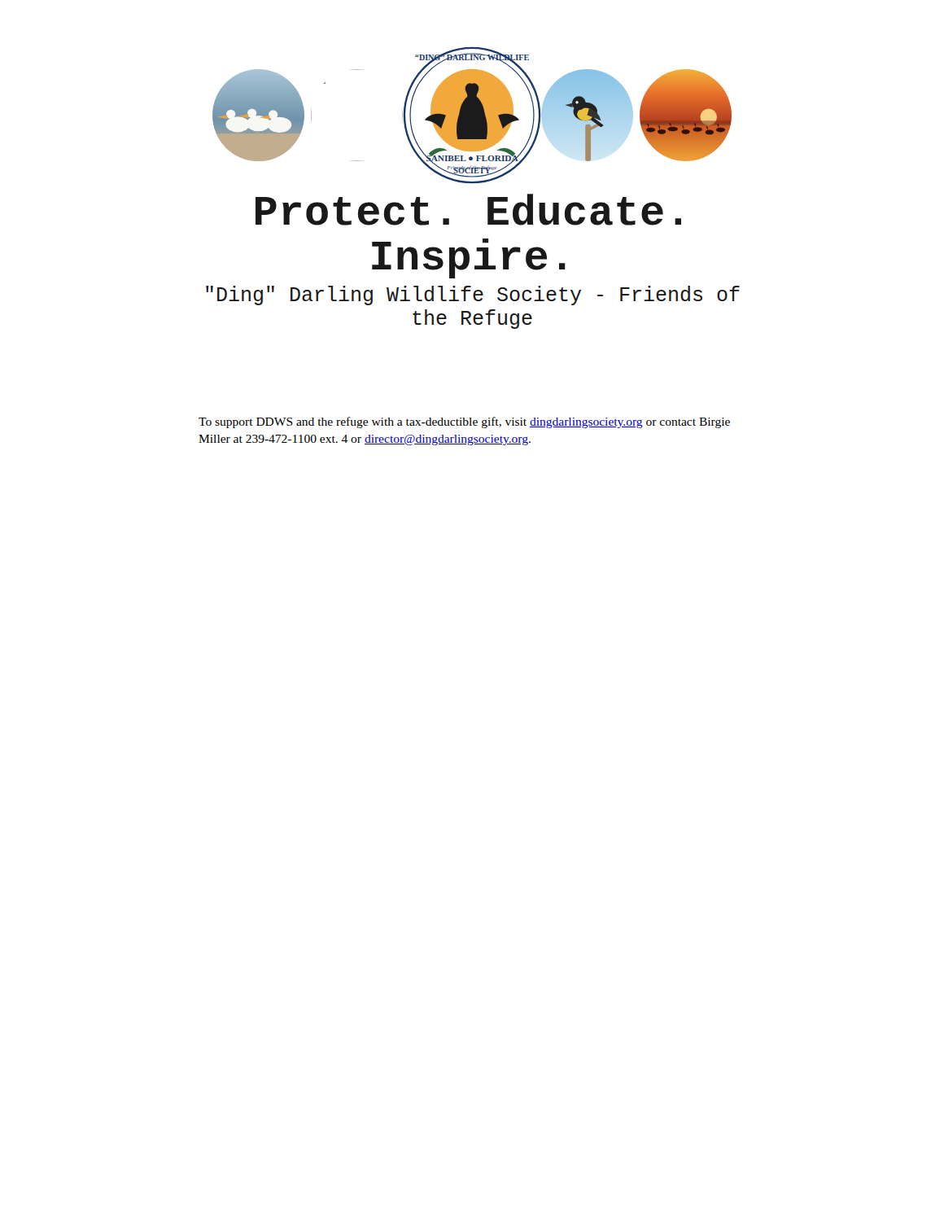Protect. Educate. Inspire.
"Ding" Darling Wildlife Society - Friends of the Refuge
To support DDWS and the refuge with a tax-deductible gift, visit dingdarlingsociety.org or contact Birgie Miller at 239-472-1100 ext. 4 or director@dingdarlingsociety.org.